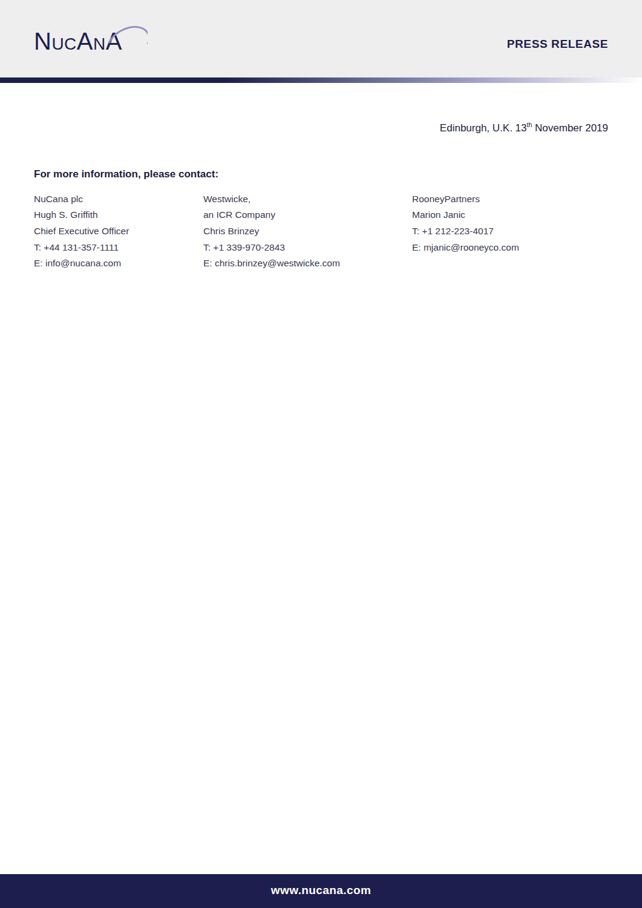NucAnA
PRESS RELEASE
Edinburgh, U.K. 13th November 2019
For more information, please contact:
NuCana plc
Hugh S. Griffith
Chief Executive Officer
T: +44 131-357-1111
E: info@nucana.com
Westwicke,
an ICR Company
Chris Brinzey
T: +1 339-970-2843
E: chris.brinzey@westwicke.com
RooneyPartners
Marion Janic
T: +1 212-223-4017
E: mjanic@rooneyco.com
www.nucana.com